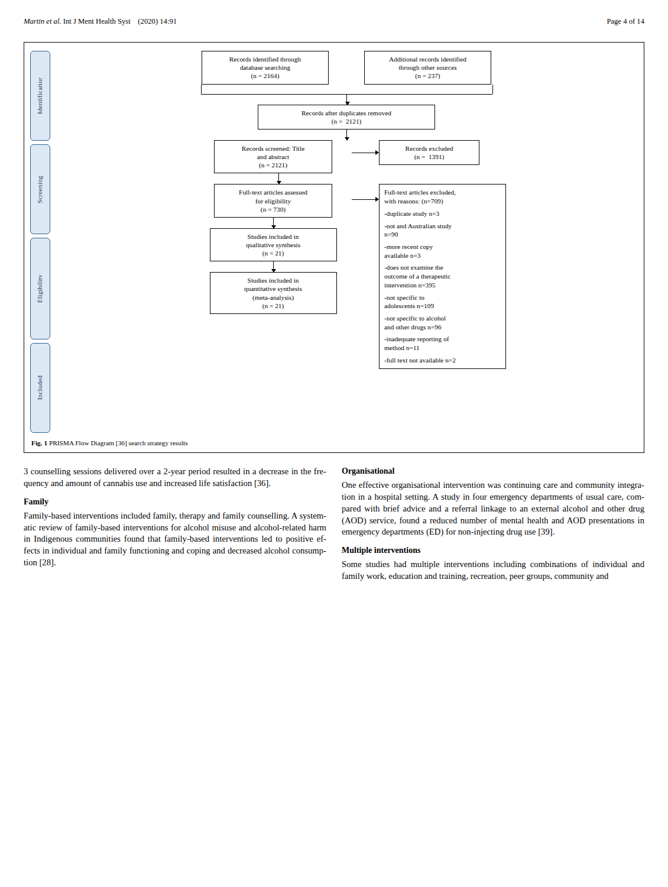Martin et al. Int J Ment Health Syst (2020) 14:91
Page 4 of 14
Identificatior
Screening
Eligibilitv
Included
Records identified through
database searching
(n = 2164)
Additional records identified
through other sources
(n = 237)
Records after duplicates removed
(n = 2121)
Records screened: Title
and abstract
(n = 2121)
Records excluded
(n = 1391)
Full-text articles assessed
for eligibility
(n = 730)
Studies included in
qualitative synthesis
(n = 21)
Studies included in
quantitative synthesis
(meta-analysis)
(n = 21)
Full-text articles excluded,
with reasons: (n=709)
-duplicate study n=3
-not and Australian study
n=90
-more recent copy
available n=3
-does not examine the
outcome of a therapeutic
intervention n=395
-not specific to
adolescents n=109
-not specific to alcohol
and other drugs n=96
-inadequate reporting of
method n=11
-full text not available n=2
Fig. 1 PRISMA Flow Diagram [36] search strategy results
3 counselling sessions delivered over a 2-year period resulted in a decrease in the frequency and amount of cannabis use and increased life satisfaction [36].
Family
Family-based interventions included family, therapy and family counselling. A systematic review of family-based interventions for alcohol misuse and alcohol-related harm in Indigenous communities found that family-based interventions led to positive effects in individual and family functioning and coping and decreased alcohol consumption [28].
Organisational
One effective organisational intervention was continuing care and community integration in a hospital setting. A study in four emergency departments of usual care, compared with brief advice and a referral linkage to an external alcohol and other drug (AOD) service, found a reduced number of mental health and AOD presentations in emergency departments (ED) for non-injecting drug use [39].
Multiple interventions
Some studies had multiple interventions including combinations of individual and family work, education and training, recreation, peer groups, community and